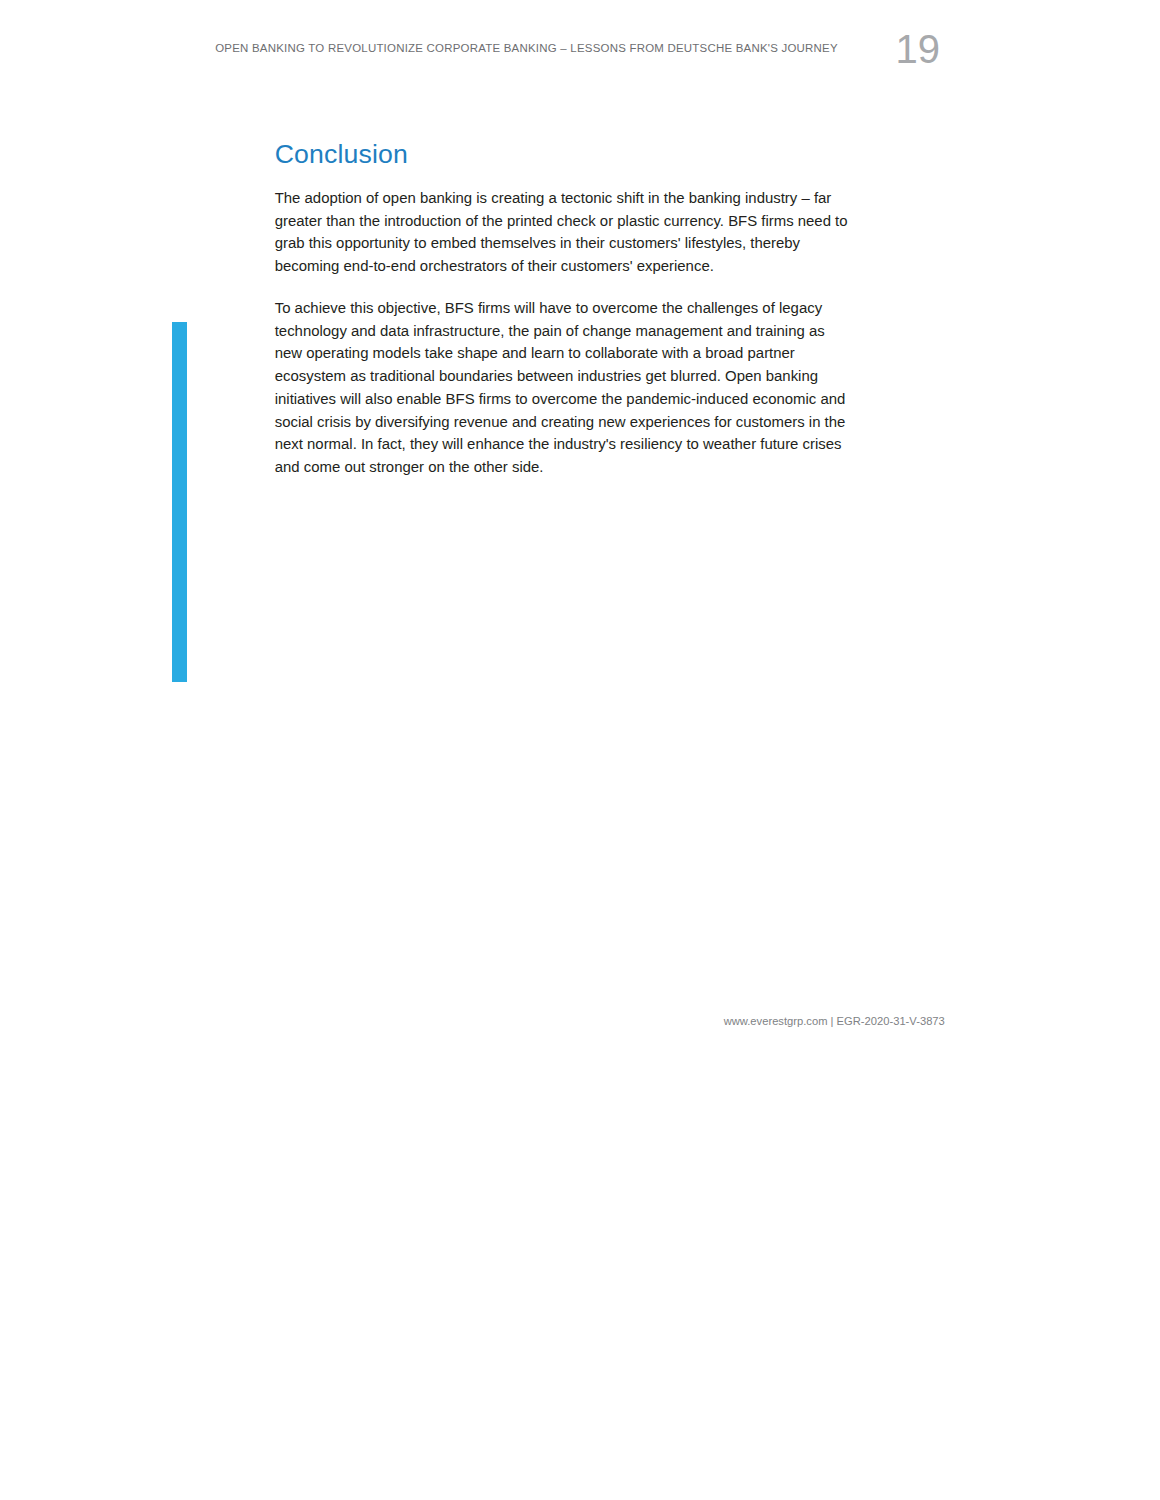Open Banking to Revolutionize Corporate Banking – Lessons from Deutsche Bank's Journey
19
Conclusion
The adoption of open banking is creating a tectonic shift in the banking industry – far greater than the introduction of the printed check or plastic currency. BFS firms need to grab this opportunity to embed themselves in their customers' lifestyles, thereby becoming end-to-end orchestrators of their customers' experience.
To achieve this objective, BFS firms will have to overcome the challenges of legacy technology and data infrastructure, the pain of change management and training as new operating models take shape and learn to collaborate with a broad partner ecosystem as traditional boundaries between industries get blurred. Open banking initiatives will also enable BFS firms to overcome the pandemic-induced economic and social crisis by diversifying revenue and creating new experiences for customers in the next normal. In fact, they will enhance the industry's resiliency to weather future crises and come out stronger on the other side.
www.everestgrp.com | EGR-2020-31-V-3873